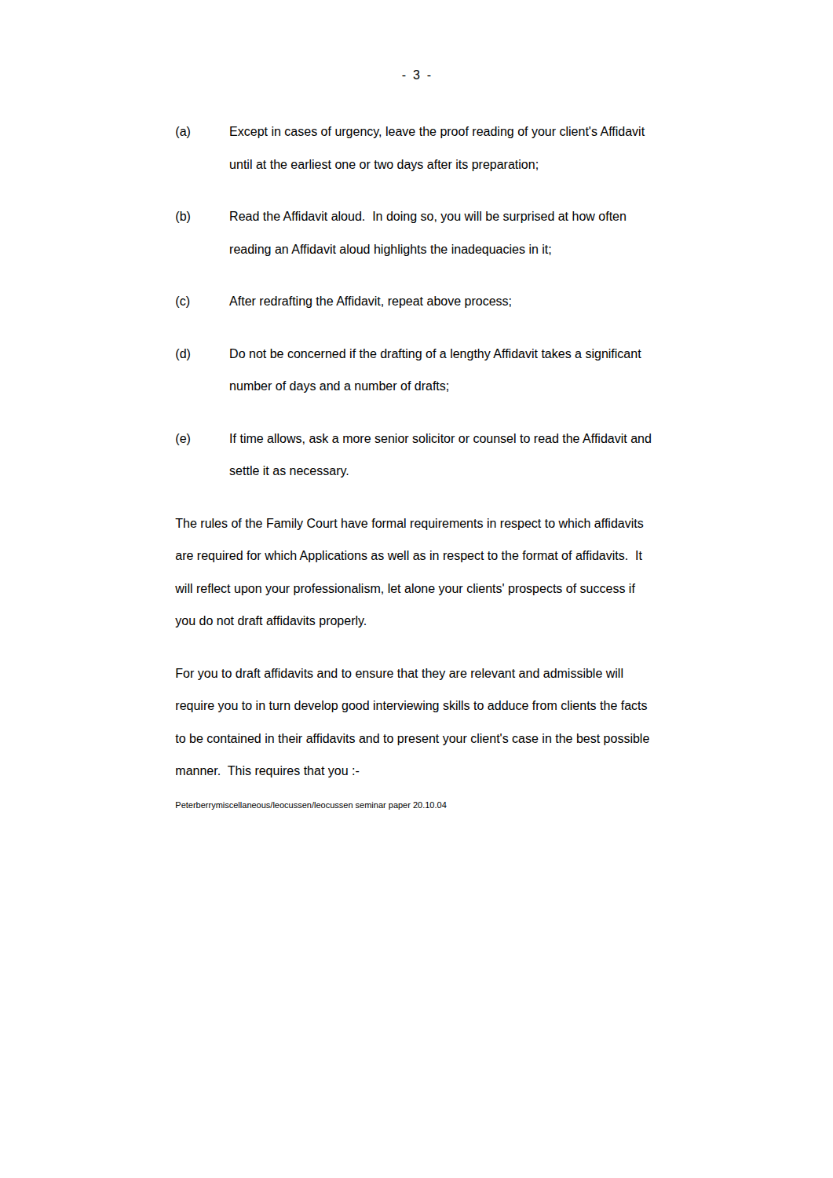- 3 -
(a) Except in cases of urgency, leave the proof reading of your client's Affidavit until at the earliest one or two days after its preparation;
(b) Read the Affidavit aloud. In doing so, you will be surprised at how often reading an Affidavit aloud highlights the inadequacies in it;
(c) After redrafting the Affidavit, repeat above process;
(d) Do not be concerned if the drafting of a lengthy Affidavit takes a significant number of days and a number of drafts;
(e) If time allows, ask a more senior solicitor or counsel to read the Affidavit and settle it as necessary.
The rules of the Family Court have formal requirements in respect to which affidavits are required for which Applications as well as in respect to the format of affidavits. It will reflect upon your professionalism, let alone your clients' prospects of success if you do not draft affidavits properly.
For you to draft affidavits and to ensure that they are relevant and admissible will require you to in turn develop good interviewing skills to adduce from clients the facts to be contained in their affidavits and to present your client's case in the best possible manner. This requires that you :-
Peterberrymiscellaneous/leocussen/leocussen seminar paper 20.10.04